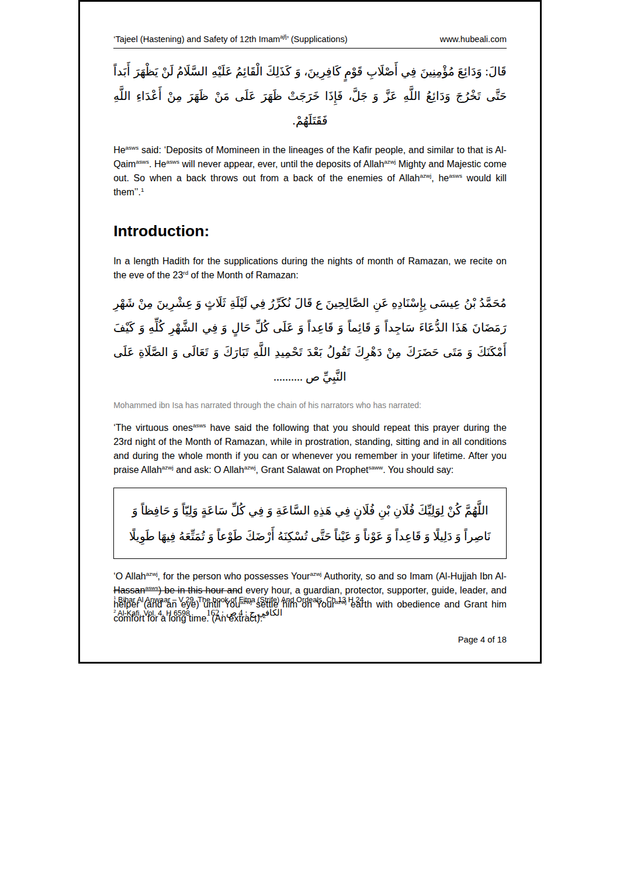‘Tajeel (Hastening) and Safety of 12th Imamajfj’ (Supplications) www.hubeali.com
قَالَ: وَدَائِعَ مُؤْمِنِينَ فِي أَصْلَابِ قَوْمٍ كَافِرِينَ، وَ كَذَلِكَ الْقَائِمُ عَلَيْهِ السَّلَامُ لَنْ يَظْهَرَ أَبَداً حَتَّى تَخْرُجَ وَدَائِعُ اللَّهِ عَزَّ وَ جَلَّ، فَإِذَا خَرَجَتْ ظَهَرَ عَلَى مَنْ ظَهَرَ مِنْ أَعْدَاءِ اللَّهِ فَقَتَلَهُمْ.
Heasws said: ‘Deposits of Momineen in the lineages of the Kafir people, and similar to that is Al-Qaimasws. Heasws will never appear, ever, until the deposits of Allahazwj Mighty and Majestic come out. So when a back throws out from a back of the enemies of Allahazwj, heasws would kill them’’.1
Introduction:
In a length Hadith for the supplications during the nights of month of Ramazan, we recite on the eve of the 23rd of the Month of Ramazan:
مُحَمَّدُ بْنُ عِيسَى بِإِسْنَادِهِ عَنِ الصَّالِحِينَ ع قَالَ نُكَرِّرُ فِي لَيْلَةِ ثَلَاثٍ وَ عِشْرِينَ مِنْ شَهْرِ رَمَضَانَ هَذَا الدُّعَاءَ سَاجِداً وَ قَائِماً وَ قَاعِداً وَ عَلَى كُلِّ حَالٍ وَ فِي الشَّهْرِ كُلِّهِ وَ كَيْفَ أَمْكَنَكَ وَ مَتَى حَضَرَكَ مِنْ دَهْرِكَ تَقُولُ بَعْدَ تَحْمِيدِ اللَّهِ تَبَارَكَ وَ تَعَالَى وَ الصَّلَاةِ عَلَى النَّبِيِّ ص ..........
Mohammed ibn Isa has narrated through the chain of his narrators who has narrated:
‘The virtuous onesasws have said the following that you should repeat this prayer during the 23rd night of the Month of Ramazan, while in prostration, standing, sitting and in all conditions and during the whole month if you can or whenever you remember in your lifetime. After you praise Allahazwj and ask: O Allahazwj, Grant Salawat on Prophetsaww. You should say:
اللَّهُمَّ كُنْ لِوَلِيِّكَ فُلَانِ بْنِ فُلَانٍ فِي هَذِهِ السَّاعَةِ وَ فِي كُلِّ سَاعَةٍ وَلِيّاً وَ حَافِظاً وَ نَاصِراً وَ دَلِيلًا وَ قَاعِداً وَ عَوْناً وَ عَيْناً حَتَّى تُسْكِنَهُ أَرْضَكَ طَوْعاً وَ تُمَتِّعَهُ فِيهَا طَوِيلًا
‘O Allahazwj, for the person who possesses Yourazwj Authority, so and so Imam (Al-Hujjah Ibn Al-Hassanasws) be in this hour and every hour, a guardian, protector, supporter, guide, leader, and helper (and an eye) until Youazwj settle him on Yourazwj earth with obedience and Grant him comfort for a long time. (An extract).2
1 Bihar Al Anwaar – V 29, The book of Fitna (Strife) And Ordeals, Ch 13 H 24
2 Al-Kafi, Vol. 4, H 6598 الكافي ج : 4 ص : 162
Page 4 of 18